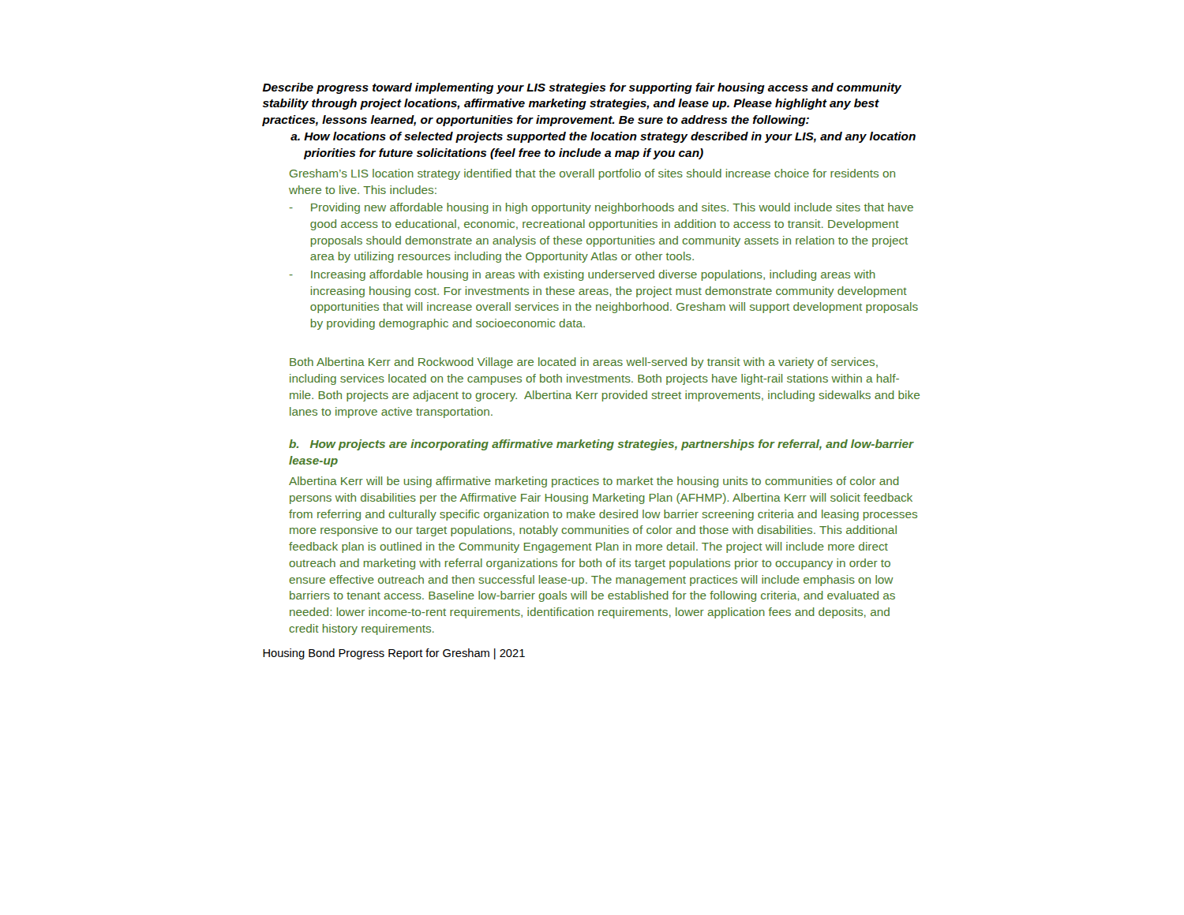Describe progress toward implementing your LIS strategies for supporting fair housing access and community stability through project locations, affirmative marketing strategies, and lease up. Please highlight any best practices, lessons learned, or opportunities for improvement. Be sure to address the following:
How locations of selected projects supported the location strategy described in your LIS, and any location priorities for future solicitations (feel free to include a map if you can)
Gresham’s LIS location strategy identified that the overall portfolio of sites should increase choice for residents on where to live. This includes:
Providing new affordable housing in high opportunity neighborhoods and sites. This would include sites that have good access to educational, economic, recreational opportunities in addition to access to transit. Development proposals should demonstrate an analysis of these opportunities and community assets in relation to the project area by utilizing resources including the Opportunity Atlas or other tools.
Increasing affordable housing in areas with existing underserved diverse populations, including areas with increasing housing cost. For investments in these areas, the project must demonstrate community development opportunities that will increase overall services in the neighborhood. Gresham will support development proposals by providing demographic and socioeconomic data.
Both Albertina Kerr and Rockwood Village are located in areas well-served by transit with a variety of services, including services located on the campuses of both investments. Both projects have light-rail stations within a half-mile. Both projects are adjacent to grocery. Albertina Kerr provided street improvements, including sidewalks and bike lanes to improve active transportation.
b. How projects are incorporating affirmative marketing strategies, partnerships for referral, and low-barrier lease-up
Albertina Kerr will be using affirmative marketing practices to market the housing units to communities of color and persons with disabilities per the Affirmative Fair Housing Marketing Plan (AFHMP). Albertina Kerr will solicit feedback from referring and culturally specific organization to make desired low barrier screening criteria and leasing processes more responsive to our target populations, notably communities of color and those with disabilities. This additional feedback plan is outlined in the Community Engagement Plan in more detail. The project will include more direct outreach and marketing with referral organizations for both of its target populations prior to occupancy in order to ensure effective outreach and then successful lease-up. The management practices will include emphasis on low barriers to tenant access. Baseline low-barrier goals will be established for the following criteria, and evaluated as needed: lower income-to-rent requirements, identification requirements, lower application fees and deposits, and credit history requirements.
Housing Bond Progress Report for Gresham | 2021